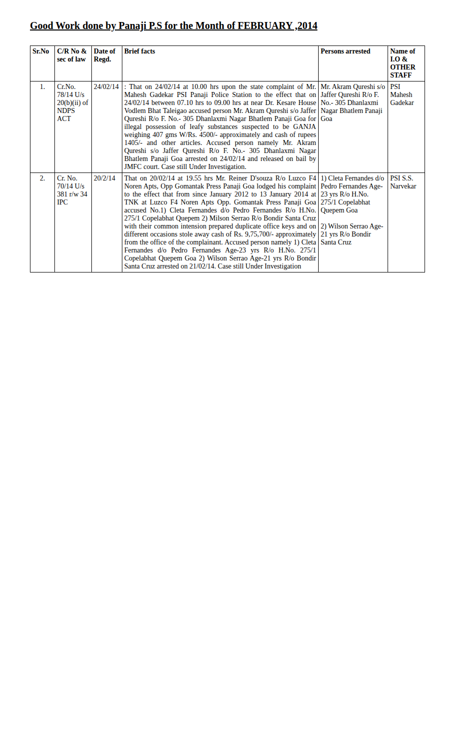Good Work done by Panaji P.S for the Month of FEBRUARY ,2014
| Sr.No | C/R No & sec of law | Date of Regd. | Brief facts | Persons arrested | Name of I.O & OTHER STAFF |
| --- | --- | --- | --- | --- | --- |
| 1. | Cr.No. 78/14 U/s 20(b)(ii) of NDPS ACT | 24/02/14 | : That on 24/02/14 at 10.00 hrs upon the state complaint of Mr. Mahesh Gadekar PSI Panaji Police Station to the effect that on 24/02/14 between 07.10 hrs to 09.00 hrs at near Dr. Kesare House Vodlem Bhat Taleigao accused person Mr. Akram Qureshi s/o Jaffer Qureshi R/o F. No.- 305 Dhanlaxmi Nagar Bhatlem Panaji Goa for illegal possession of leafy substances suspected to be GANJA weighing 407 gms W/Rs. 4500/- approximately and cash of rupees 1405/- and other articles. Accused person namely Mr. Akram Qureshi s/o Jaffer Qureshi R/o F. No.- 305 Dhanlaxmi Nagar Bhatlem Panaji Goa arrested on 24/02/14 and released on bail by JMFC court. Case still Under Investigation. | Mr. Akram Qureshi s/o Jaffer Qureshi R/o F. No.- 305 Dhanlaxmi Nagar Bhatlem Panaji Goa | PSI Mahesh Gadekar |
| 2. | Cr. No. 70/14 U/s 381 r/w 34 IPC | 20/2/14 | That on 20/02/14 at 19.55 hrs Mr. Reiner D'souza R/o Luzco F4 Noren Apts, Opp Gomantak Press Panaji Goa lodged his complaint to the effect that from since January 2012 to 13 January 2014 at TNK at Luzco F4 Noren Apts Opp. Gomantak Press Panaji Goa accused No.1) Cleta Fernandes d/o Pedro Fernandes R/o H.No. 275/1 Copelabhat Quepem 2) Milson Serrao R/o Bondir Santa Cruz with their common intension prepared duplicate office keys and on different occasions stole away cash of Rs. 9,75,700/- approximately from the office of the complainant. Accused person namely 1) Cleta Fernandes d/o Pedro Fernandes Age-23 yrs R/o H.No. 275/1 Copelabhat Quepem Goa 2) Wilson Serrao Age-21 yrs R/o Bondir Santa Cruz arrested on 21/02/14. Case still Under Investigation | 1) Cleta Fernandes d/o Pedro Fernandes Age-23 yrs R/o H.No. 275/1 Copelabhat Quepem Goa 2) Wilson Serrao Age-21 yrs R/o Bondir Santa Cruz | PSI S.S. Narvekar |